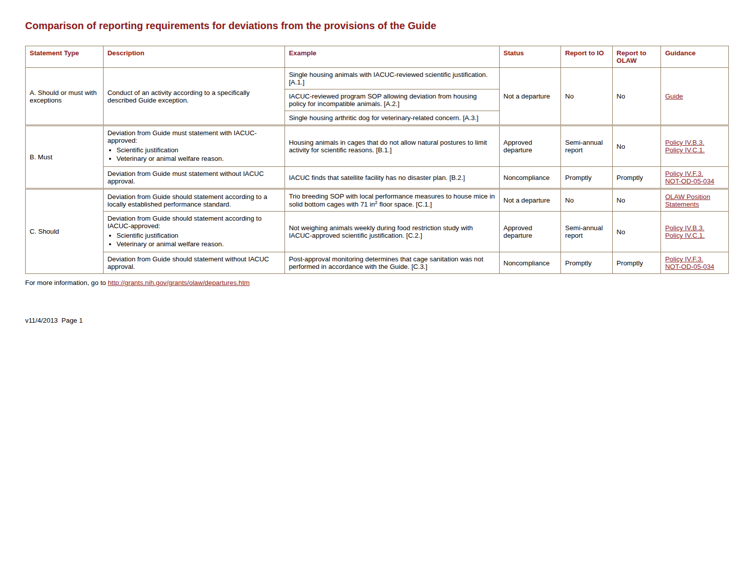Comparison of reporting requirements for deviations from the provisions of the Guide
| Statement Type | Description | Example | Status | Report to IO | Report to OLAW | Guidance |
| --- | --- | --- | --- | --- | --- | --- |
| A. Should or must with exceptions | Conduct of an activity according to a specifically described Guide exception. | Single housing animals with IACUC-reviewed scientific justification. [A.1.] | Not a departure | No | No | Guide |
| IACUC-reviewed program SOP allowing deviation from housing policy for incompatible animals. [A.2.] |
| Single housing arthritic dog for veterinary-related concern. [A.3.] |
| B. Must | Deviation from Guide must statement with IACUC-approved: Scientific justification Veterinary or animal welfare reason. | Housing animals in cages that do not allow natural postures to limit activity for scientific reasons. [B.1.] | Approved departure | Semi-annual report | No | Policy IV.B.3. Policy IV.C.1. |
| Deviation from Guide must statement without IACUC approval. | IACUC finds that satellite facility has no disaster plan. [B.2.] | Noncompliance | Promptly | Promptly | Policy IV.F.3. NOT-OD-05-034 |
| C. Should | Deviation from Guide should statement according to a locally established performance standard. | Trio breeding SOP with local performance measures to house mice in solid bottom cages with 71 in 2 floor space. [C.1.] | Not a departure | No | No | OLAW Position Statements |
| Deviation from Guide should statement according to IACUC-approved: Scientific justification Veterinary or animal welfare reason. | Not weighing animals weekly during food restriction study with IACUC-approved scientific justification. [C.2.] | Approved departure | Semi-annual report | No | Policy IV.B.3. Policy IV.C.1. |
| Deviation from Guide should statement without IACUC approval. | Post-approval monitoring determines that cage sanitation was not performed in accordance with the Guide. [C.3.] | Noncompliance | Promptly | Promptly | Policy IV.F.3. NOT-OD-05-034 |
For more information, go to http://grants.nih.gov/grants/olaw/departures.htm
v11/4/2013 Page 1